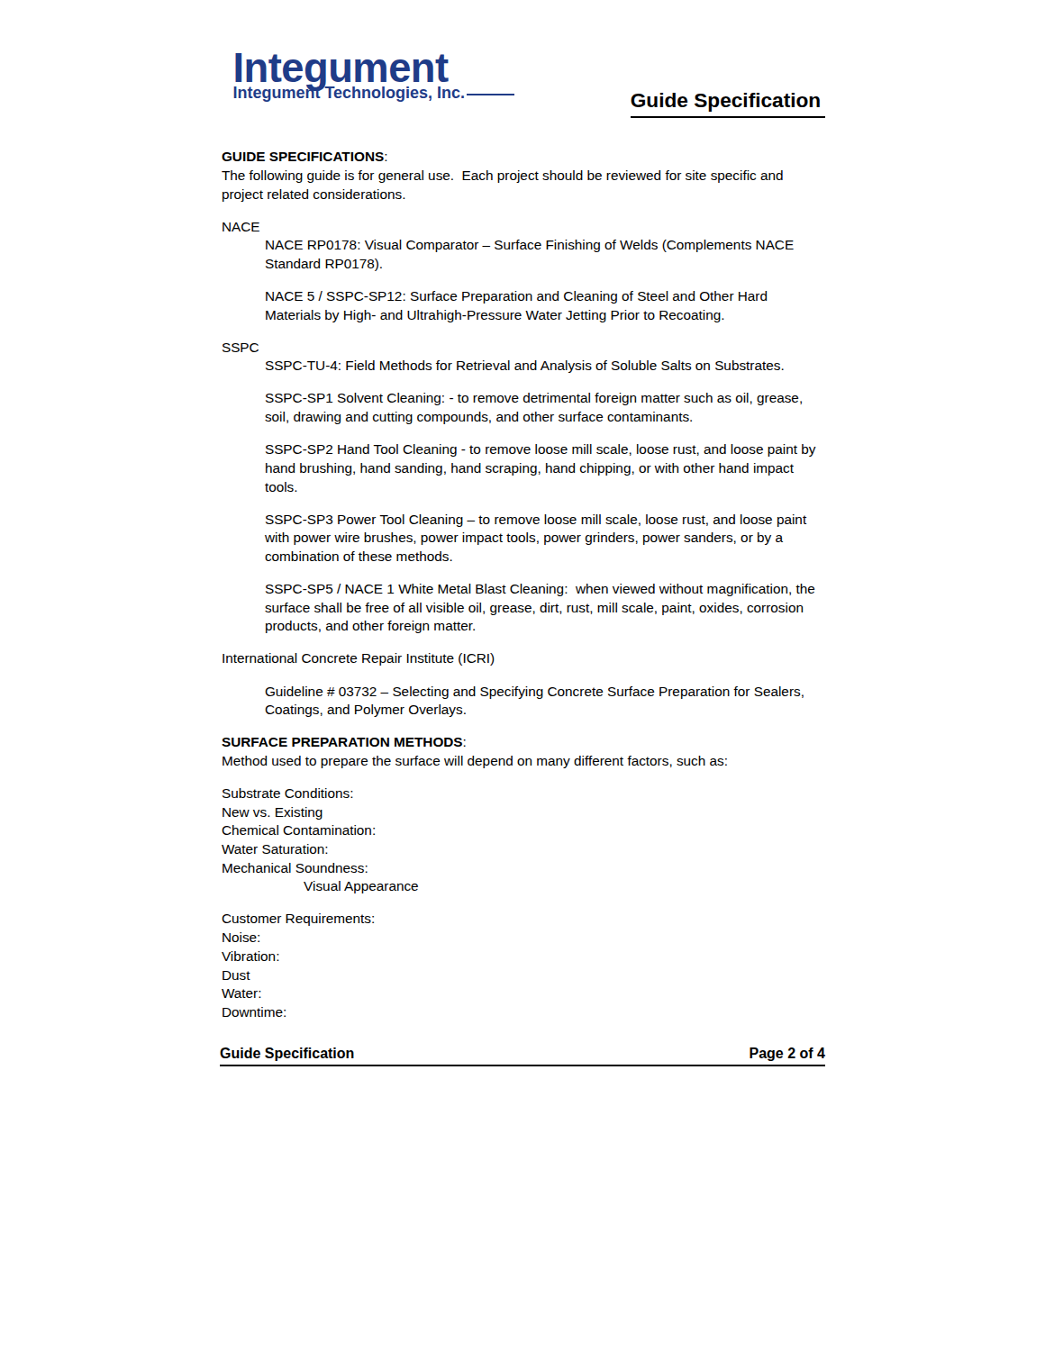Integument
Integument Technologies, Inc.
Guide Specification
GUIDE SPECIFICATIONS:
The following guide is for general use. Each project should be reviewed for site specific and project related considerations.
NACE
NACE RP0178: Visual Comparator – Surface Finishing of Welds (Complements NACE Standard RP0178).
NACE 5 / SSPC-SP12: Surface Preparation and Cleaning of Steel and Other Hard Materials by High- and Ultrahigh-Pressure Water Jetting Prior to Recoating.
SSPC
SSPC-TU-4: Field Methods for Retrieval and Analysis of Soluble Salts on Substrates.
SSPC-SP1 Solvent Cleaning: - to remove detrimental foreign matter such as oil, grease, soil, drawing and cutting compounds, and other surface contaminants.
SSPC-SP2 Hand Tool Cleaning - to remove loose mill scale, loose rust, and loose paint by hand brushing, hand sanding, hand scraping, hand chipping, or with other hand impact tools.
SSPC-SP3 Power Tool Cleaning – to remove loose mill scale, loose rust, and loose paint with power wire brushes, power impact tools, power grinders, power sanders, or by a combination of these methods.
SSPC-SP5 / NACE 1 White Metal Blast Cleaning: when viewed without magnification, the surface shall be free of all visible oil, grease, dirt, rust, mill scale, paint, oxides, corrosion products, and other foreign matter.
International Concrete Repair Institute (ICRI)
Guideline # 03732 – Selecting and Specifying Concrete Surface Preparation for Sealers, Coatings, and Polymer Overlays.
SURFACE PREPARATION METHODS:
Method used to prepare the surface will depend on many different factors, such as:
Substrate Conditions:
New vs. Existing
Chemical Contamination:
Water Saturation:
Mechanical Soundness:
Visual Appearance
Customer Requirements:
Noise:
Vibration:
Dust
Water:
Downtime:
Guide Specification Page 2 of 4